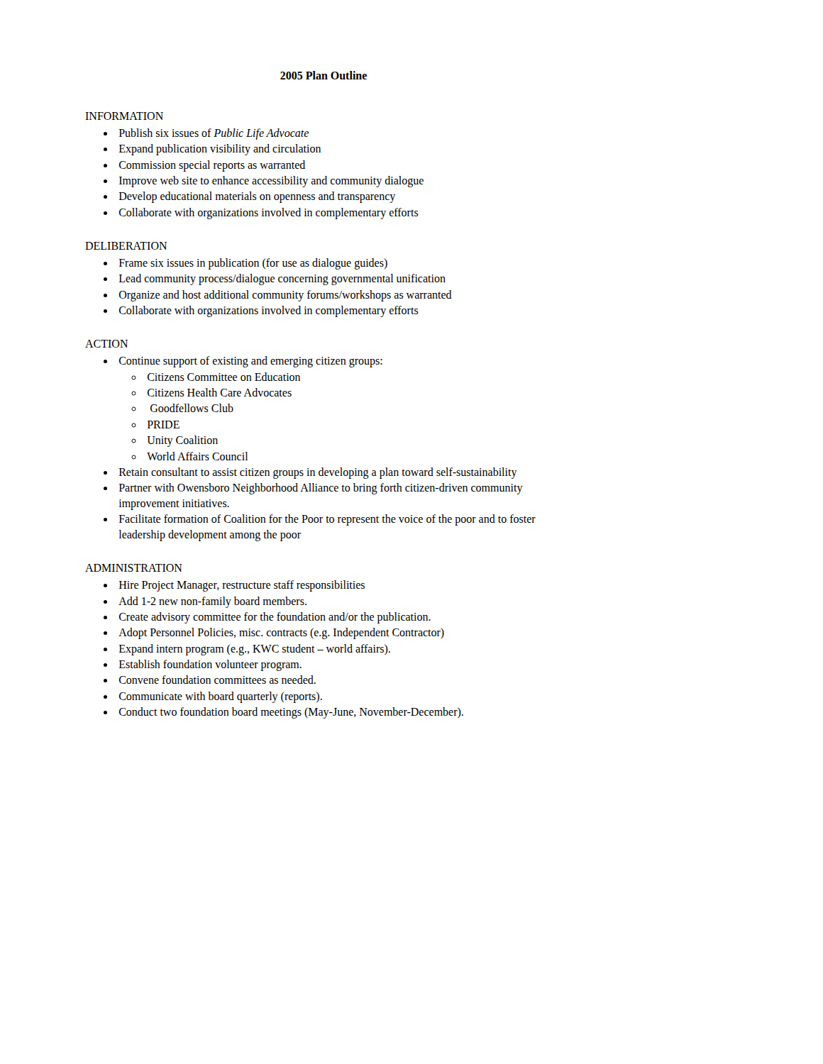2005 Plan Outline
INFORMATION
Publish six issues of Public Life Advocate
Expand publication visibility and circulation
Commission special reports as warranted
Improve web site to enhance accessibility and community dialogue
Develop educational materials on openness and transparency
Collaborate with organizations involved in complementary efforts
DELIBERATION
Frame six issues in publication (for use as dialogue guides)
Lead community process/dialogue concerning governmental unification
Organize and host additional community forums/workshops as warranted
Collaborate with organizations involved in complementary efforts
ACTION
Continue support of existing and emerging citizen groups:
Citizens Committee on Education
Citizens Health Care Advocates
Goodfellows Club
PRIDE
Unity Coalition
World Affairs Council
Retain consultant to assist citizen groups in developing a plan toward self-sustainability
Partner with Owensboro Neighborhood Alliance to bring forth citizen-driven community improvement initiatives.
Facilitate formation of Coalition for the Poor to represent the voice of the poor and to foster leadership development among the poor
ADMINISTRATION
Hire Project Manager, restructure staff responsibilities
Add 1-2 new non-family board members.
Create advisory committee for the foundation and/or the publication.
Adopt Personnel Policies, misc. contracts (e.g. Independent Contractor)
Expand intern program (e.g., KWC student – world affairs).
Establish foundation volunteer program.
Convene foundation committees as needed.
Communicate with board quarterly (reports).
Conduct two foundation board meetings (May-June, November-December).